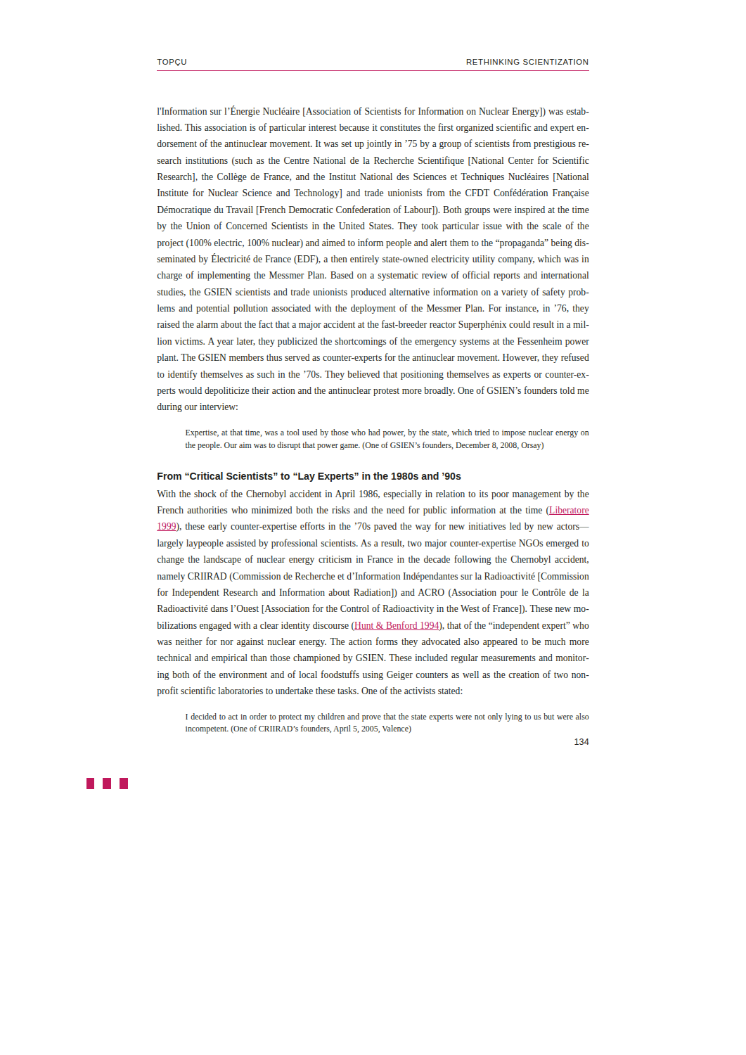Topçu
Rethinking Scientization
l'Information sur l’Énergie Nucléaire [Association of Scientists for Information on Nuclear Energy]) was established. This association is of particular interest because it constitutes the first organized scientific and expert endorsement of the antinuclear movement. It was set up jointly in ’75 by a group of scientists from prestigious research institutions (such as the Centre National de la Recherche Scientifique [National Center for Scientific Research], the Collège de France, and the Institut National des Sciences et Techniques Nucléaires [National Institute for Nuclear Science and Technology] and trade unionists from the CFDT Confédération Française Démocratique du Travail [French Democratic Confederation of Labour]). Both groups were inspired at the time by the Union of Concerned Scientists in the United States. They took particular issue with the scale of the project (100% electric, 100% nuclear) and aimed to inform people and alert them to the “propaganda” being disseminated by Électricité de France (EDF), a then entirely state-owned electricity utility company, which was in charge of implementing the Messmer Plan. Based on a systematic review of official reports and international studies, the GSIEN scientists and trade unionists produced alternative information on a variety of safety problems and potential pollution associated with the deployment of the Messmer Plan. For instance, in ’76, they raised the alarm about the fact that a major accident at the fast-breeder reactor Superphénix could result in a million victims. A year later, they publicized the shortcomings of the emergency systems at the Fessenheim power plant. The GSIEN members thus served as counter-experts for the antinuclear movement. However, they refused to identify themselves as such in the ’70s. They believed that positioning themselves as experts or counter-experts would depoliticize their action and the antinuclear protest more broadly. One of GSIEN’s founders told me during our interview:
Expertise, at that time, was a tool used by those who had power, by the state, which tried to impose nuclear energy on the people. Our aim was to disrupt that power game. (One of GSIEN’s founders, December 8, 2008, Orsay)
From “Critical Scientists” to “Lay Experts” in the 1980s and ’90s
With the shock of the Chernobyl accident in April 1986, especially in relation to its poor management by the French authorities who minimized both the risks and the need for public information at the time (Liberatore 1999), these early counter-expertise efforts in the ’70s paved the way for new initiatives led by new actors—largely laypeople assisted by professional scientists. As a result, two major counter-expertise NGOs emerged to change the landscape of nuclear energy criticism in France in the decade following the Chernobyl accident, namely CRIIRAD (Commission de Recherche et d’Information Indépendantes sur la Radioactivité [Commission for Independent Research and Information about Radiation]) and ACRO (Association pour le Contrôle de la Radioactivité dans l’Ouest [Association for the Control of Radioactivity in the West of France]). These new mobilizations engaged with a clear identity discourse (Hunt & Benford 1994), that of the “independent expert” who was neither for nor against nuclear energy. The action forms they advocated also appeared to be much more technical and empirical than those championed by GSIEN. These included regular measurements and monitoring both of the environment and of local foodstuffs using Geiger counters as well as the creation of two nonprofit scientific laboratories to undertake these tasks. One of the activists stated:
I decided to act in order to protect my children and prove that the state experts were not only lying to us but were also incompetent. (One of CRIIRAD’s founders, April 5, 2005, Valence)
134